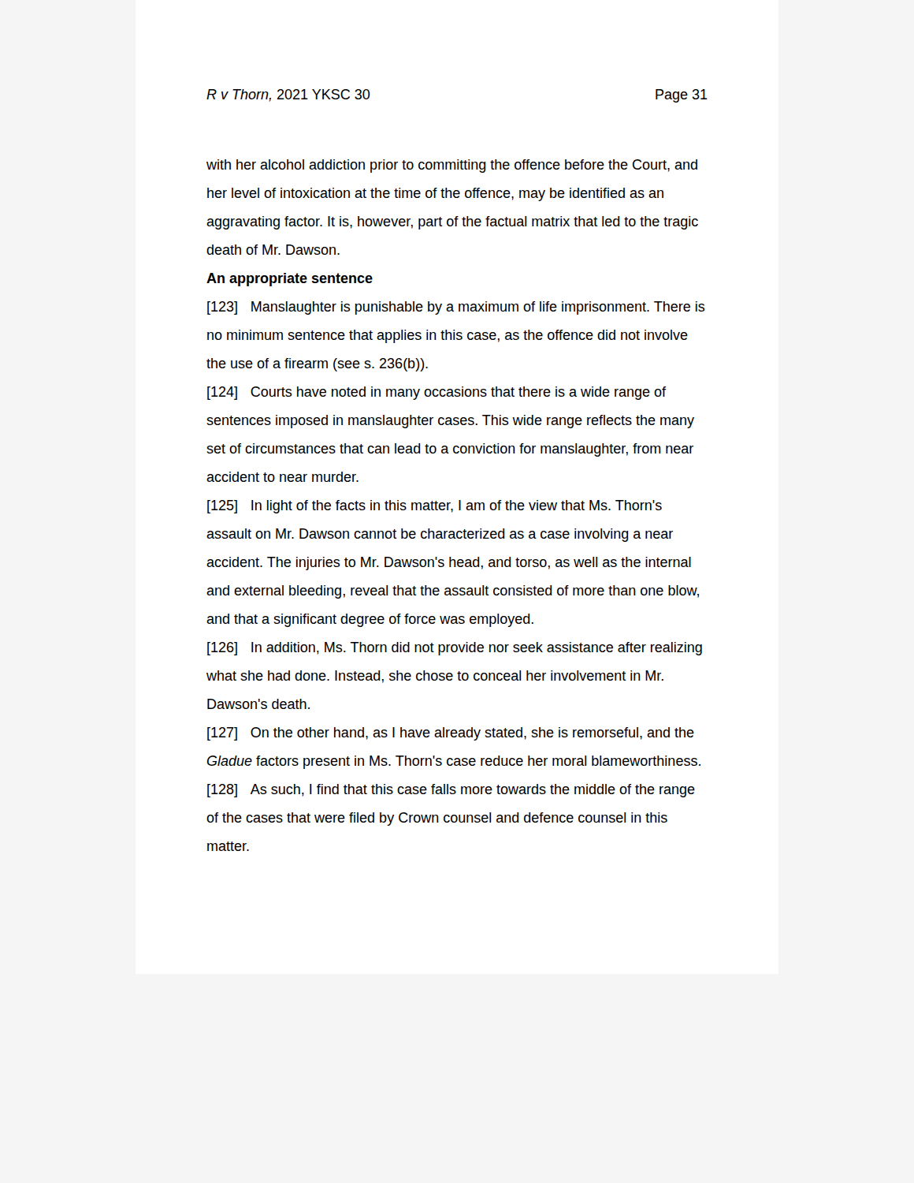R v Thorn, 2021 YKSC 30
Page 31
with her alcohol addiction prior to committing the offence before the Court, and her level of intoxication at the time of the offence, may be identified as an aggravating factor. It is, however, part of the factual matrix that led to the tragic death of Mr. Dawson.
An appropriate sentence
[123] Manslaughter is punishable by a maximum of life imprisonment. There is no minimum sentence that applies in this case, as the offence did not involve the use of a firearm (see s. 236(b)).
[124] Courts have noted in many occasions that there is a wide range of sentences imposed in manslaughter cases. This wide range reflects the many set of circumstances that can lead to a conviction for manslaughter, from near accident to near murder.
[125] In light of the facts in this matter, I am of the view that Ms. Thorn's assault on Mr. Dawson cannot be characterized as a case involving a near accident. The injuries to Mr. Dawson's head, and torso, as well as the internal and external bleeding, reveal that the assault consisted of more than one blow, and that a significant degree of force was employed.
[126] In addition, Ms. Thorn did not provide nor seek assistance after realizing what she had done. Instead, she chose to conceal her involvement in Mr. Dawson's death.
[127] On the other hand, as I have already stated, she is remorseful, and the Gladue factors present in Ms. Thorn's case reduce her moral blameworthiness.
[128] As such, I find that this case falls more towards the middle of the range of the cases that were filed by Crown counsel and defence counsel in this matter.